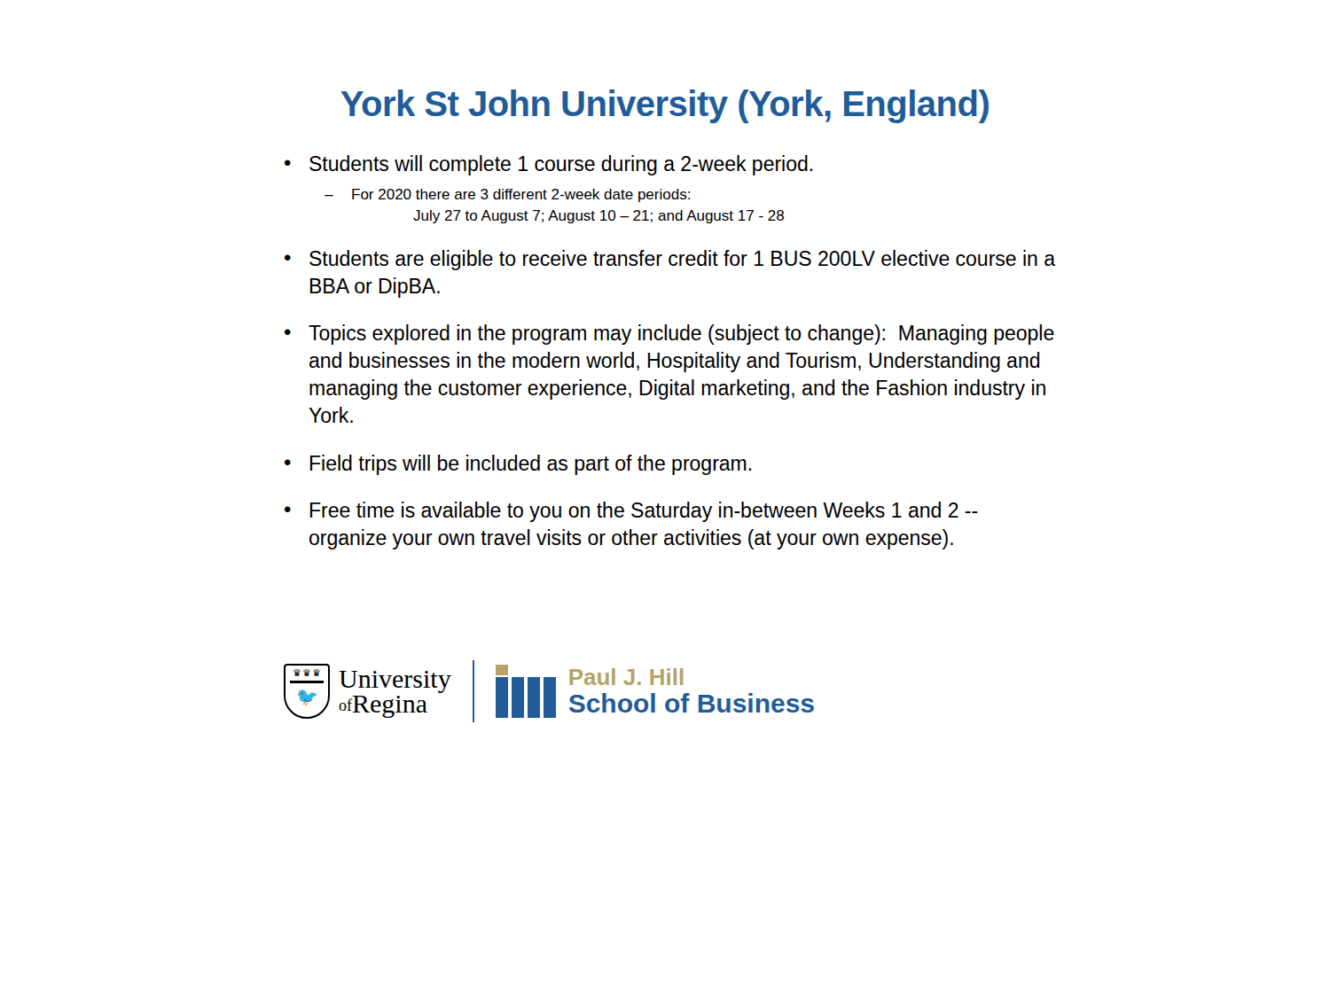York St John University (York, England)
Students will complete 1 course during a 2-week period.
For 2020 there are 3 different 2-week date periods: July 27 to August 7; August 10 – 21; and August 17 - 28
Students are eligible to receive transfer credit for 1 BUS 200LV elective course in a BBA or DipBA.
Topics explored in the program may include (subject to change): Managing people and businesses in the modern world, Hospitality and Tourism, Understanding and managing the customer experience, Digital marketing, and the Fashion industry in York.
Field trips will be included as part of the program.
Free time is available to you on the Saturday in-between Weeks 1 and 2 -- organize your own travel visits or other activities (at your own expense).
♛♛♛
🐦
University
of Regina
Paul J. Hill
School of Business